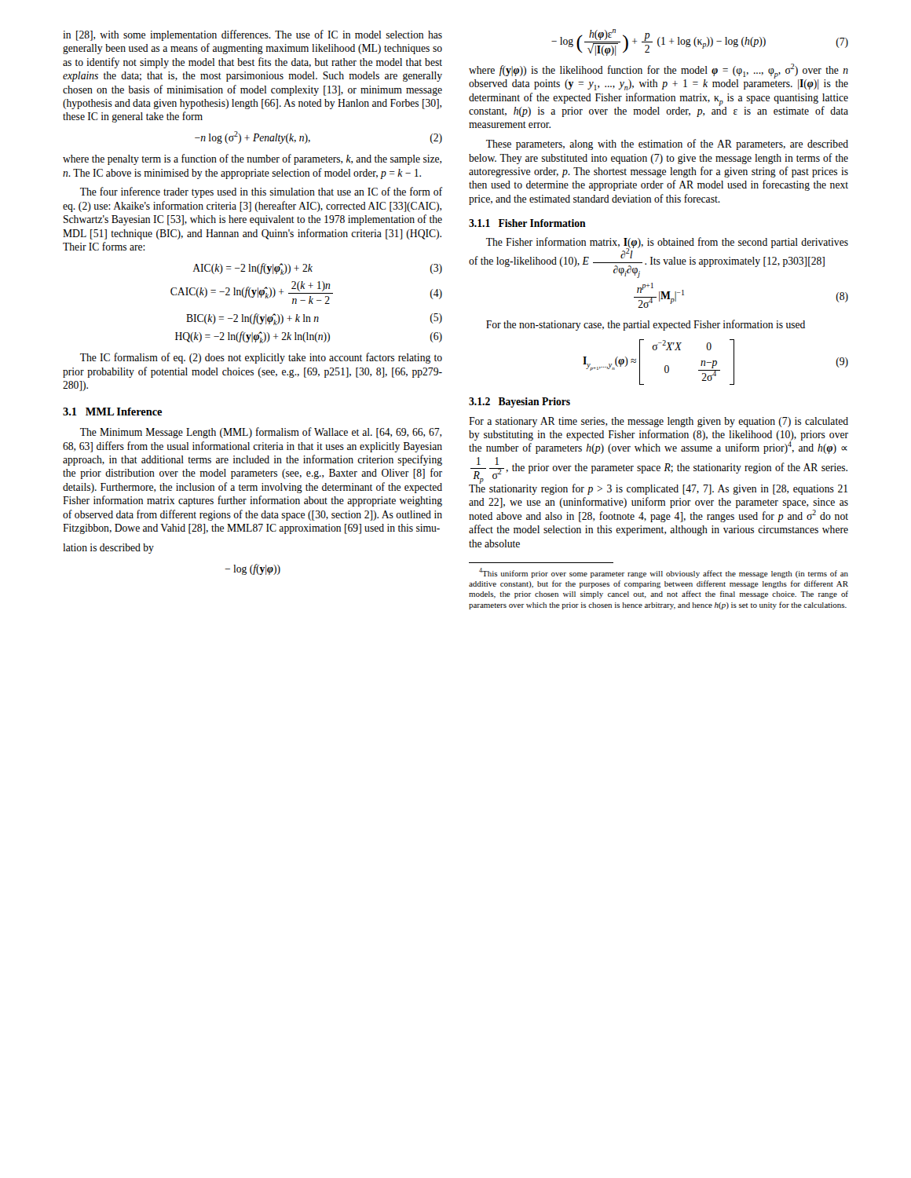in [28], with some implementation differences. The use of IC in model selection has generally been used as a means of augmenting maximum likelihood (ML) techniques so as to identify not simply the model that best fits the data, but rather the model that best explains the data; that is, the most parsimonious model. Such models are generally chosen on the basis of minimisation of model complexity [13], or minimum message (hypothesis and data given hypothesis) length [66]. As noted by Hanlon and Forbes [30], these IC in general take the form
−n log (σ2) + Penalty(k, n), (2)
where the penalty term is a function of the number of parameters, k, and the sample size, n. The IC above is minimised by the appropriate selection of model order, p = k − 1.
The four inference trader types used in this simulation that use an IC of the form of eq. (2) use: Akaike's information criteria [3] (hereafter AIC), corrected AIC [33](CAIC), Schwartz's Bayesian IC [53], which is here equivalent to the 1978 implementation of the MDL [51] technique (BIC), and Hannan and Quinn's information criteria [31] (HQIC). Their IC forms are:
AIC(k) = −2 ln(f(y|φ̂k)) + 2k (3)
CAIC(k) = −2 ln(f(y|φ̂k)) + 2(k + 1)n n − k − 2 (4)
BIC(k) = −2 ln(f(y|φ̂k)) + k ln n (5)
HQ(k) = −2 ln(f(y|φ̂k)) + 2k ln(ln(n)) (6)
The IC formalism of eq. (2) does not explicitly take into account factors relating to prior probability of potential model choices (see, e.g., [69, p251], [30, 8], [66, pp279-280]).
3.1 MML Inference
The Minimum Message Length (MML) formalism of Wallace et al. [64, 69, 66, 67, 68, 63] differs from the usual informational criteria in that it uses an explicitly Bayesian approach, in that additional terms are included in the information criterion specifying the prior distribution over the model parameters (see, e.g., Baxter and Oliver [8] for details). Furthermore, the inclusion of a term involving the determinant of the expected Fisher information matrix captures further information about the appropriate weighting of observed data from different regions of the data space ([30, section 2]). As outlined in Fitzgibbon, Dowe and Vahid [28], the MML87 IC approximation [69] used in this simu-
lation is described by
− log (f(y|φ))
− log (h(φ)εn|I(φ)|) + p 2 (1 + log (κp)) − log (h(p)) (7)
where f(y|φ)) is the likelihood function for the model φ = (φ1, ..., φp, σ2) over the n observed data points (y = y1, ..., yn), with p + 1 = k model parameters. |I(φ)| is the determinant of the expected Fisher information matrix, κp is a space quantising lattice constant, h(p) is a prior over the model order, p, and ε is an estimate of data measurement error.
These parameters, along with the estimation of the AR parameters, are described below. They are substituted into equation (7) to give the message length in terms of the autoregressive order, p. The shortest message length for a given string of past prices is then used to determine the appropriate order of AR model used in forecasting the next price, and the estimated standard deviation of this forecast.
3.1.1 Fisher Information
The Fisher information matrix, I(φ), is obtained from the second partial derivatives of the log-likelihood (10), E ∂2l∂φi∂φj. Its value is approximately [12, p303][28]
np+12σ4|Mp|−1 (8)
For the non-stationary case, the partial expected Fisher information is used
Iyp+1,...,yn(φ) ≈
| σ −2 X ′ X | 0 |
| 0 | n − p 2σ 4 |
(9)
3.1.2 Bayesian Priors
For a stationary AR time series, the message length given by equation (7) is calculated by substituting in the expected Fisher information (8), the likelihood (10), priors over the number of parameters h(p) (over which we assume a uniform prior)4, and h(φ) ∝ 1 Rp 1 σ2, the prior over the parameter space R; the stationarity region of the AR series. The stationarity region for p > 3 is complicated [47, 7]. As given in [28, equations 21 and 22], we use an (uninformative) uniform prior over the parameter space, since as noted above and also in [28, footnote 4, page 4], the ranges used for p and σ2 do not affect the model selection in this experiment, although in various circumstances where the absolute
4This uniform prior over some parameter range will obviously affect the message length (in terms of an additive constant), but for the purposes of comparing between different message lengths for different AR models, the prior chosen will simply cancel out, and not affect the final message choice. The range of parameters over which the prior is chosen is hence arbitrary, and hence h(p) is set to unity for the calculations.